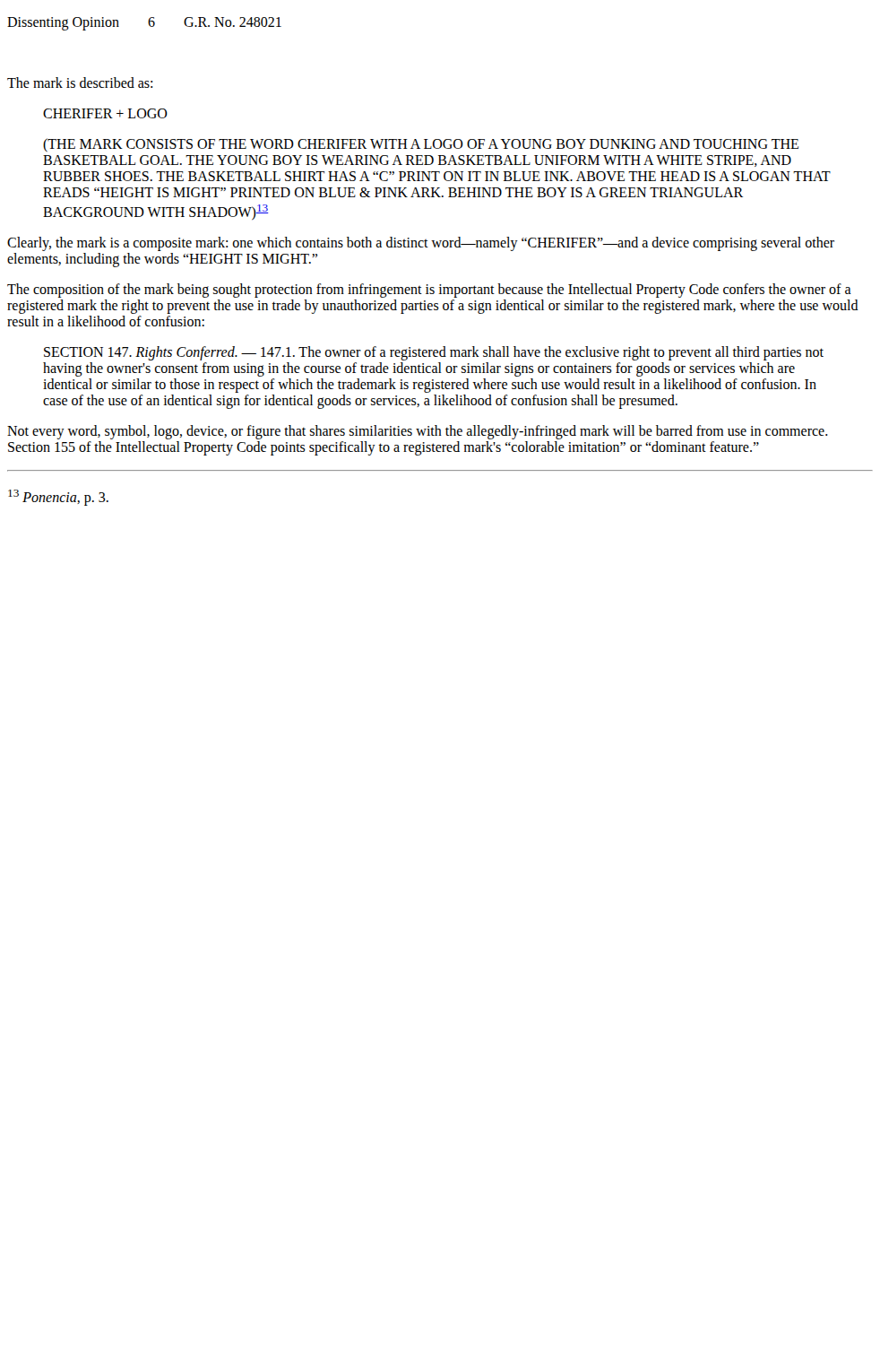Dissenting Opinion 6 G.R. No. 248021
The mark is described as:
CHERIFER + LOGO
(THE MARK CONSISTS OF THE WORD CHERIFER WITH A LOGO OF A YOUNG BOY DUNKING AND TOUCHING THE BASKETBALL GOAL. THE YOUNG BOY IS WEARING A RED BASKETBALL UNIFORM WITH A WHITE STRIPE, AND RUBBER SHOES. THE BASKETBALL SHIRT HAS A “C” PRINT ON IT IN BLUE INK. ABOVE THE HEAD IS A SLOGAN THAT READS “HEIGHT IS MIGHT” PRINTED ON BLUE & PINK ARK. BEHIND THE BOY IS A GREEN TRIANGULAR BACKGROUND WITH SHADOW)13
Clearly, the mark is a composite mark: one which contains both a distinct word—namely “CHERIFER”—and a device comprising several other elements, including the words “HEIGHT IS MIGHT.”
The composition of the mark being sought protection from infringement is important because the Intellectual Property Code confers the owner of a registered mark the right to prevent the use in trade by unauthorized parties of a sign identical or similar to the registered mark, where the use would result in a likelihood of confusion:
SECTION 147. Rights Conferred. — 147.1. The owner of a registered mark shall have the exclusive right to prevent all third parties not having the owner's consent from using in the course of trade identical or similar signs or containers for goods or services which are identical or similar to those in respect of which the trademark is registered where such use would result in a likelihood of confusion. In case of the use of an identical sign for identical goods or services, a likelihood of confusion shall be presumed.
Not every word, symbol, logo, device, or figure that shares similarities with the allegedly-infringed mark will be barred from use in commerce. Section 155 of the Intellectual Property Code points specifically to a registered mark's “colorable imitation” or “dominant feature.”
13 Ponencia, p. 3.